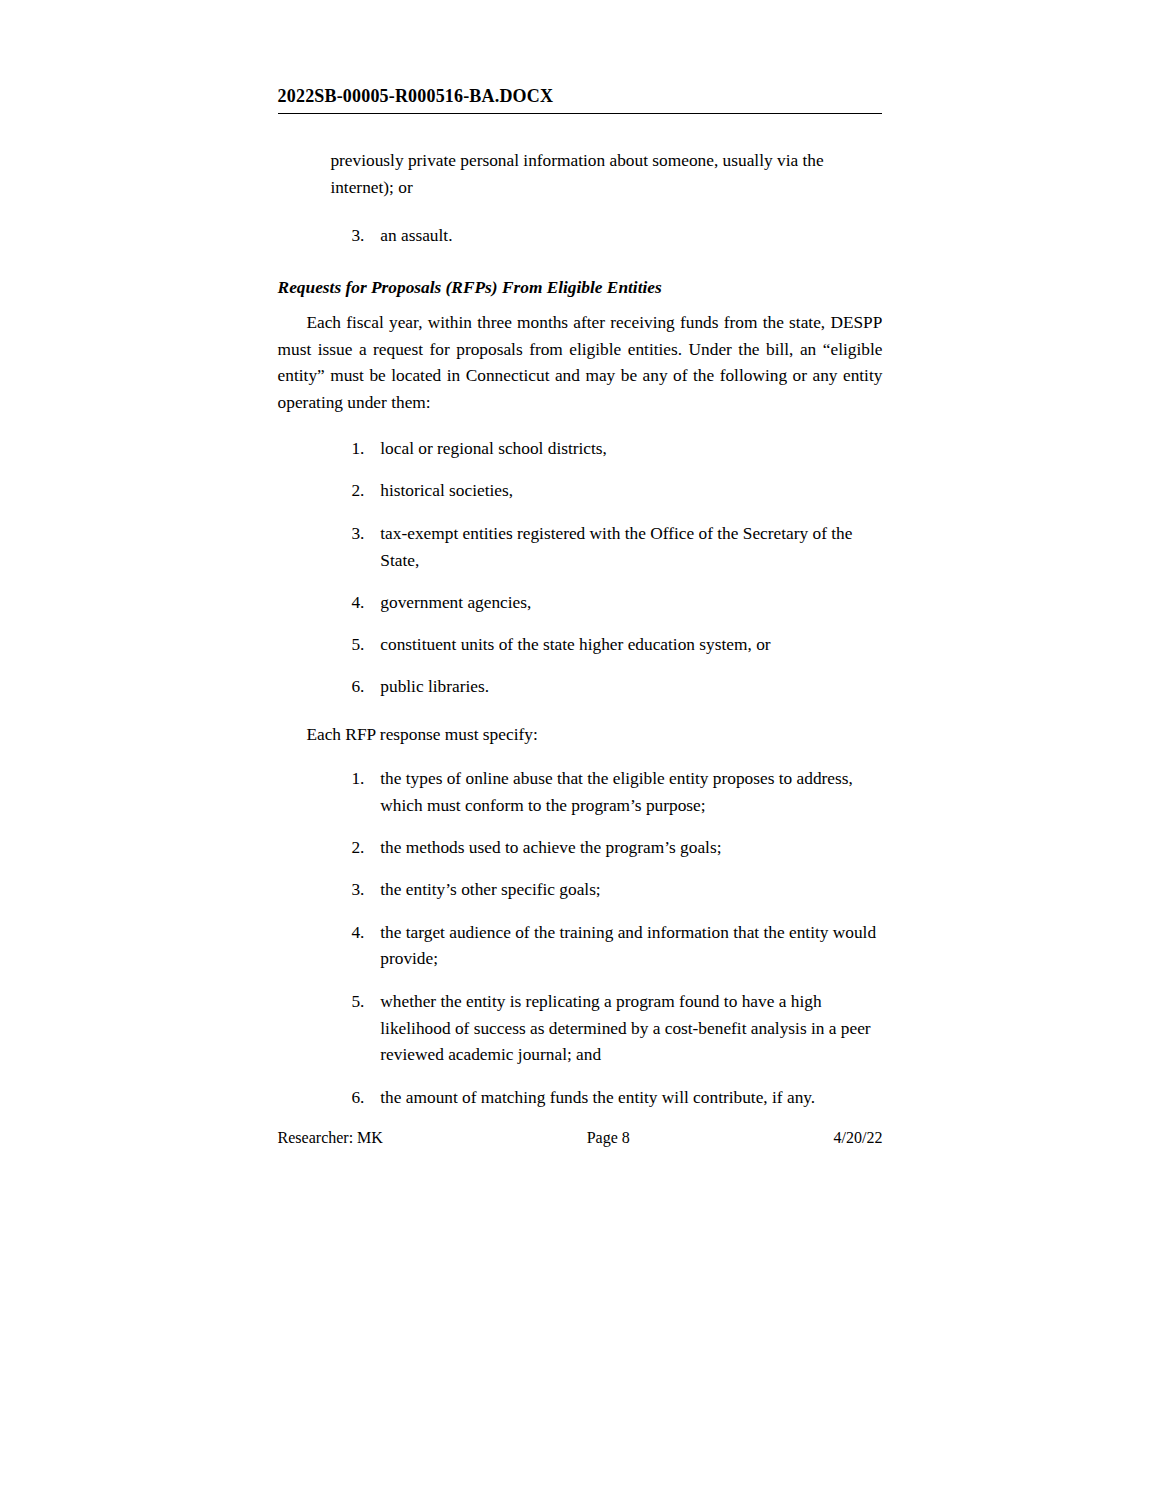2022SB-00005-R000516-BA.DOCX
previously private personal information about someone, usually via the internet); or
an assault.
Requests for Proposals (RFPs) From Eligible Entities
Each fiscal year, within three months after receiving funds from the state, DESPP must issue a request for proposals from eligible entities. Under the bill, an “eligible entity” must be located in Connecticut and may be any of the following or any entity operating under them:
local or regional school districts,
historical societies,
tax-exempt entities registered with the Office of the Secretary of the State,
government agencies,
constituent units of the state higher education system, or
public libraries.
Each RFP response must specify:
the types of online abuse that the eligible entity proposes to address, which must conform to the program’s purpose;
the methods used to achieve the program’s goals;
the entity’s other specific goals;
the target audience of the training and information that the entity would provide;
whether the entity is replicating a program found to have a high likelihood of success as determined by a cost-benefit analysis in a peer reviewed academic journal; and
the amount of matching funds the entity will contribute, if any.
Researcher: MK Page 8 4/20/22